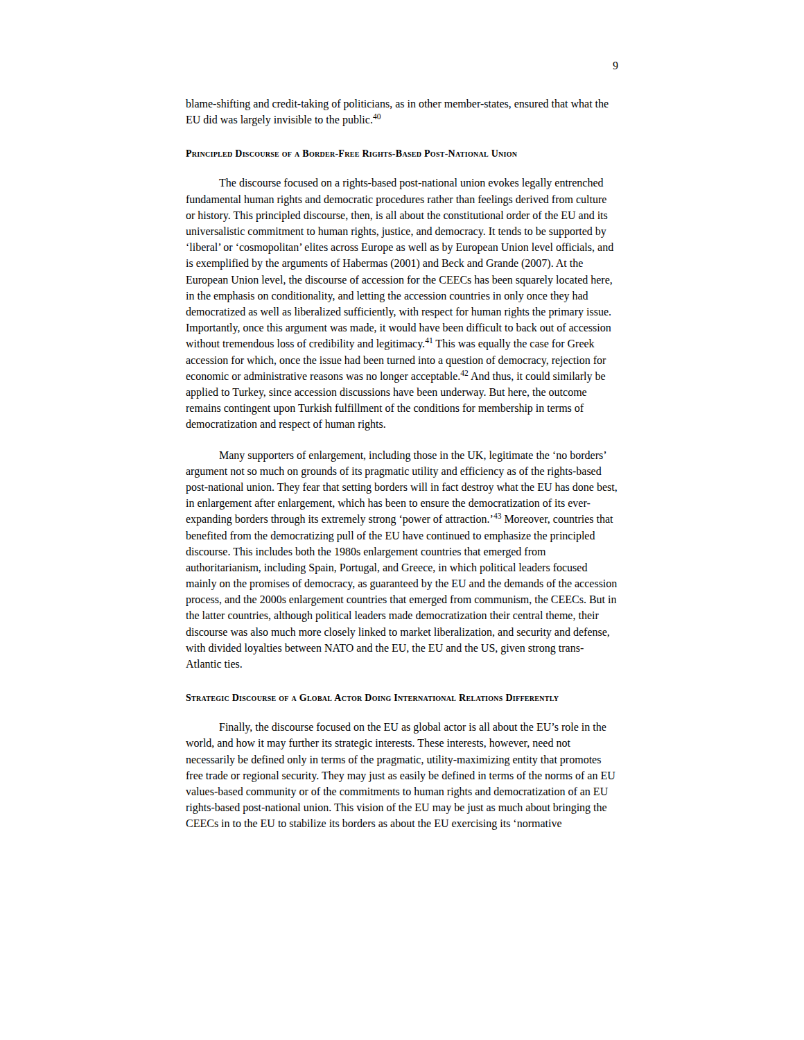9
blame-shifting and credit-taking of politicians, as in other member-states, ensured that what the EU did was largely invisible to the public.40
Principled Discourse of a Border-Free Rights-Based Post-National Union
The discourse focused on a rights-based post-national union evokes legally entrenched fundamental human rights and democratic procedures rather than feelings derived from culture or history. This principled discourse, then, is all about the constitutional order of the EU and its universalistic commitment to human rights, justice, and democracy. It tends to be supported by ‘liberal’ or ‘cosmopolitan’ elites across Europe as well as by European Union level officials, and is exemplified by the arguments of Habermas (2001) and Beck and Grande (2007). At the European Union level, the discourse of accession for the CEECs has been squarely located here, in the emphasis on conditionality, and letting the accession countries in only once they had democratized as well as liberalized sufficiently, with respect for human rights the primary issue. Importantly, once this argument was made, it would have been difficult to back out of accession without tremendous loss of credibility and legitimacy.41 This was equally the case for Greek accession for which, once the issue had been turned into a question of democracy, rejection for economic or administrative reasons was no longer acceptable.42 And thus, it could similarly be applied to Turkey, since accession discussions have been underway. But here, the outcome remains contingent upon Turkish fulfillment of the conditions for membership in terms of democratization and respect of human rights.
Many supporters of enlargement, including those in the UK, legitimate the ‘no borders’ argument not so much on grounds of its pragmatic utility and efficiency as of the rights-based post-national union. They fear that setting borders will in fact destroy what the EU has done best, in enlargement after enlargement, which has been to ensure the democratization of its ever-expanding borders through its extremely strong ‘power of attraction.’43 Moreover, countries that benefited from the democratizing pull of the EU have continued to emphasize the principled discourse. This includes both the 1980s enlargement countries that emerged from authoritarianism, including Spain, Portugal, and Greece, in which political leaders focused mainly on the promises of democracy, as guaranteed by the EU and the demands of the accession process, and the 2000s enlargement countries that emerged from communism, the CEECs. But in the latter countries, although political leaders made democratization their central theme, their discourse was also much more closely linked to market liberalization, and security and defense, with divided loyalties between NATO and the EU, the EU and the US, given strong trans-Atlantic ties.
Strategic Discourse of a Global Actor Doing International Relations Differently
Finally, the discourse focused on the EU as global actor is all about the EU’s role in the world, and how it may further its strategic interests. These interests, however, need not necessarily be defined only in terms of the pragmatic, utility-maximizing entity that promotes free trade or regional security. They may just as easily be defined in terms of the norms of an EU values-based community or of the commitments to human rights and democratization of an EU rights-based post-national union. This vision of the EU may be just as much about bringing the CEECs in to the EU to stabilize its borders as about the EU exercising its ‘normative